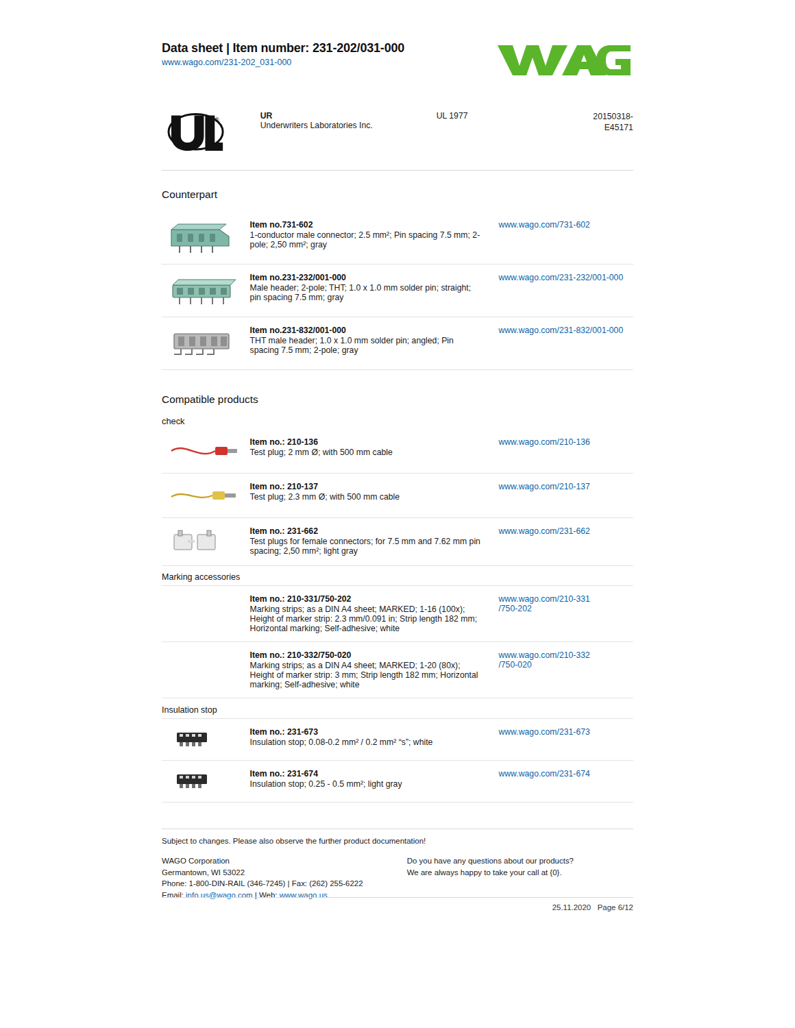Data sheet | Item number: 231-202/031-000
www.wago.com/231-202_031-000
®
UR
Underwriters Laboratories Inc.
UL 1977
20150318-
E45171
Counterpart
| | Item no.731-602 1-conductor male connector; 2.5 mm²; Pin spacing 7.5 mm; 2-pole; 2,50 mm²; gray | www.wago.com/731-602 |
| | Item no.231-232/001-000 Male header; 2-pole; THT; 1.0 x 1.0 mm solder pin; straight; pin spacing 7.5 mm; gray | www.wago.com/231-232/001-000 |
| | Item no.231-832/001-000 THT male header; 1.0 x 1.0 mm solder pin; angled; Pin spacing 7.5 mm; 2-pole; gray | www.wago.com/231-832/001-000 |
Compatible products
check
| | Item no.: 210-136 Test plug; 2 mm Ø; with 500 mm cable | www.wago.com/210-136 |
| | Item no.: 210-137 Test plug; 2.3 mm Ø; with 500 mm cable | www.wago.com/210-137 |
| | Item no.: 231-662 Test plugs for female connectors; for 7.5 mm and 7.62 mm pin spacing; 2,50 mm²; light gray | www.wago.com/231-662 |
| Marking accessories |
| | Item no.: 210-331/750-202 Marking strips; as a DIN A4 sheet; MARKED; 1-16 (100x); Height of marker strip: 2.3 mm/0.091 in; Strip length 182 mm; Horizontal marking; Self-adhesive; white | www.wago.com/210-331 /750-202 |
| | Item no.: 210-332/750-020 Marking strips; as a DIN A4 sheet; MARKED; 1-20 (80x); Height of marker strip: 3 mm; Strip length 182 mm; Horizontal marking; Self-adhesive; white | www.wago.com/210-332 /750-020 |
| Insulation stop |
| | Item no.: 231-673 Insulation stop; 0.08-0.2 mm² / 0.2 mm² “s”; white | www.wago.com/231-673 |
| | Item no.: 231-674 Insulation stop; 0.25 - 0.5 mm²; light gray | www.wago.com/231-674 |
Subject to changes. Please also observe the further product documentation!
WAGO Corporation
Germantown, WI 53022
Phone: 1-800-DIN-RAIL (346-7245) | Fax: (262) 255-6222
Email: info.us@wago.com | Web: www.wago.us
Do you have any questions about our products?
We are always happy to take your call at {0}.
25.11.2020 Page 6/12